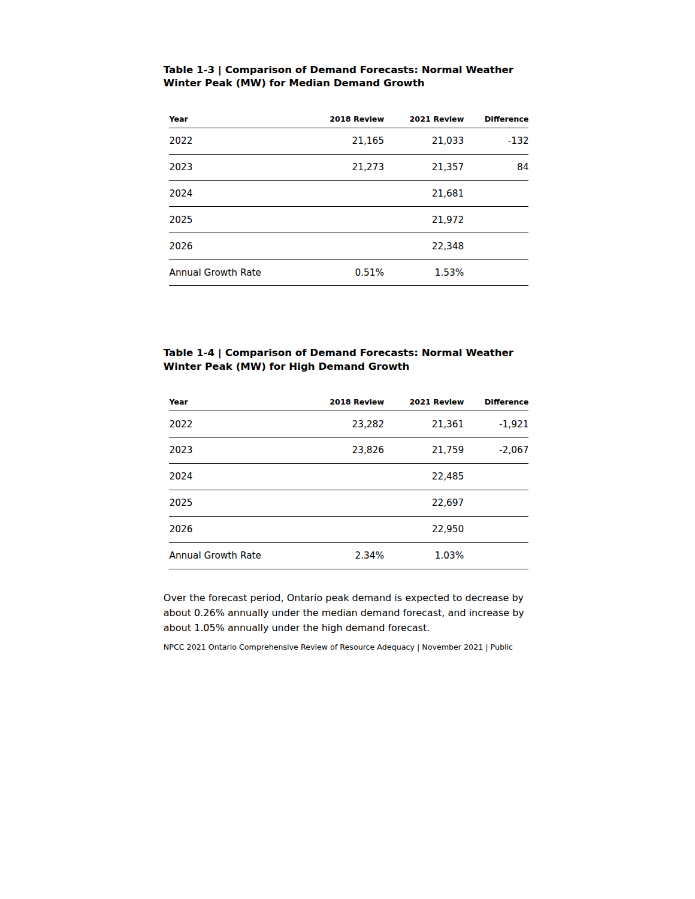Table 1-3 | Comparison of Demand Forecasts: Normal Weather Winter Peak (MW) for Median Demand Growth
| Year | 2018 Review | 2021 Review | Difference |
| --- | --- | --- | --- |
| 2022 | 21,165 | 21,033 | -132 |
| 2023 | 21,273 | 21,357 | 84 |
| 2024 | | 21,681 | |
| 2025 | | 21,972 | |
| 2026 | | 22,348 | |
| Annual Growth Rate | 0.51% | 1.53% | |
Table 1-4 | Comparison of Demand Forecasts: Normal Weather Winter Peak (MW) for High Demand Growth
| Year | 2018 Review | 2021 Review | Difference |
| --- | --- | --- | --- |
| 2022 | 23,282 | 21,361 | -1,921 |
| 2023 | 23,826 | 21,759 | -2,067 |
| 2024 | | 22,485 | |
| 2025 | | 22,697 | |
| 2026 | | 22,950 | |
| Annual Growth Rate | 2.34% | 1.03% | |
Over the forecast period, Ontario peak demand is expected to decrease by about 0.26% annually under the median demand forecast, and increase by about 1.05% annually under the high demand forecast.
NPCC 2021 Ontario Comprehensive Review of Resource Adequacy | November 2021 | Public